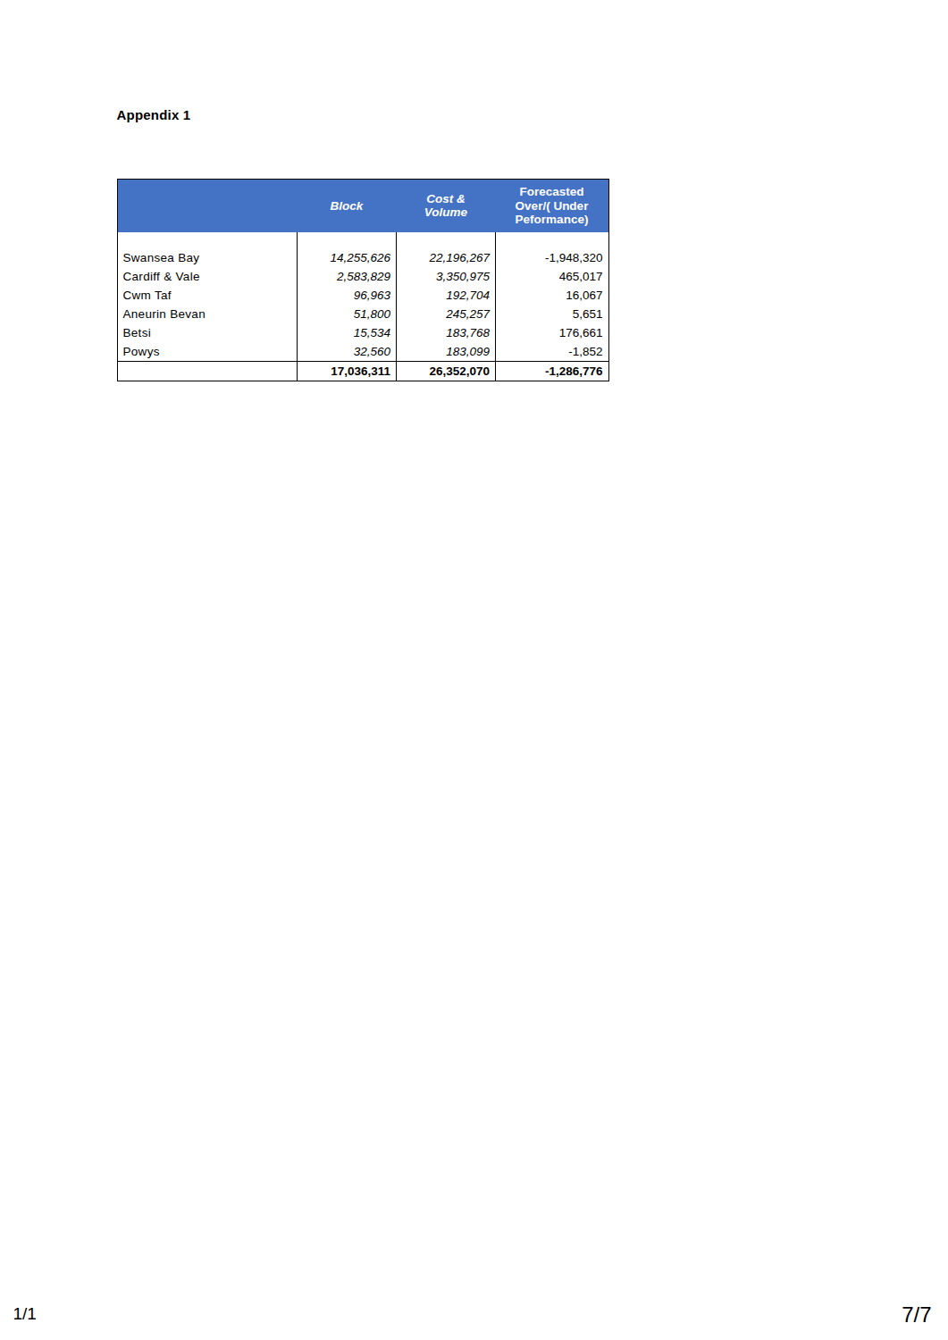Appendix 1
| | Block | Cost & Volume | Forecasted Over/( Under Peformance) |
| --- | --- | --- | --- |
| Swansea Bay | 14,255,626 | 22,196,267 | -1,948,320 |
| Cardiff & Vale | 2,583,829 | 3,350,975 | 465,017 |
| Cwm Taf | 96,963 | 192,704 | 16,067 |
| Aneurin Bevan | 51,800 | 245,257 | 5,651 |
| Betsi | 15,534 | 183,768 | 176,661 |
| Powys | 32,560 | 183,099 | -1,852 |
| | 17,036,311 | 26,352,070 | -1,286,776 |
1/1
7/7